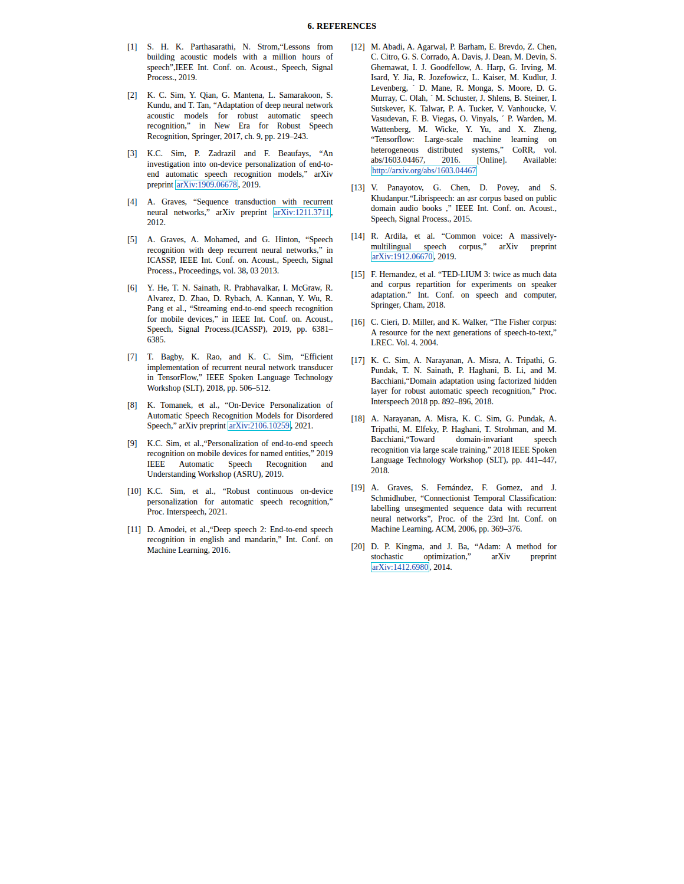6. REFERENCES
[1] S. H. K. Parthasarathi, N. Strom,“Lessons from building acoustic models with a million hours of speech”,IEEE Int. Conf. on. Acoust., Speech, Signal Process., 2019.
[2] K. C. Sim, Y. Qian, G. Mantena, L. Samarakoon, S. Kundu, and T. Tan, “Adaptation of deep neural network acoustic models for robust automatic speech recognition,” in New Era for Robust Speech Recognition, Springer, 2017, ch. 9, pp. 219–243.
[3] K.C. Sim, P. Zadrazil and F. Beaufays, “An investigation into on-device personalization of end-to-end automatic speech recognition models,” arXiv preprint arXiv:1909.06678, 2019.
[4] A. Graves, “Sequence transduction with recurrent neural networks,” arXiv preprint arXiv:1211.3711, 2012.
[5] A. Graves, A. Mohamed, and G. Hinton, “Speech recognition with deep recurrent neural networks,” in ICASSP, IEEE Int. Conf. on. Acoust., Speech, Signal Process., Proceedings, vol. 38, 03 2013.
[6] Y. He, T. N. Sainath, R. Prabhavalkar, I. McGraw, R. Alvarez, D. Zhao, D. Rybach, A. Kannan, Y. Wu, R. Pang et al., “Streaming end-to-end speech recognition for mobile devices,” in IEEE Int. Conf. on. Acoust., Speech, Signal Process.(ICASSP), 2019, pp. 6381–6385.
[7] T. Bagby, K. Rao, and K. C. Sim, “Efficient implementation of recurrent neural network transducer in TensorFlow,” IEEE Spoken Language Technology Workshop (SLT), 2018, pp. 506–512.
[8] K. Tomanek, et al., “On-Device Personalization of Automatic Speech Recognition Models for Disordered Speech,” arXiv preprint arXiv:2106.10259, 2021.
[9] K.C. Sim, et al.,“Personalization of end-to-end speech recognition on mobile devices for named entities,” 2019 IEEE Automatic Speech Recognition and Understanding Workshop (ASRU), 2019.
[10] K.C. Sim, et al., “Robust continuous on-device personalization for automatic speech recognition,” Proc. Interspeech, 2021.
[11] D. Amodei, et al.,“Deep speech 2: End-to-end speech recognition in english and mandarin,” Int. Conf. on Machine Learning, 2016.
[12] M. Abadi, A. Agarwal, P. Barham, E. Brevdo, Z. Chen, C. Citro, G. S. Corrado, A. Davis, J. Dean, M. Devin, S. Ghemawat, I. J. Goodfellow, A. Harp, G. Irving, M. Isard, Y. Jia, R. Jozefowicz, L. Kaiser, M. Kudlur, J. Levenberg, ´ D. Mane, R. Monga, S. Moore, D. G. Murray, C. Olah, ´ M. Schuster, J. Shlens, B. Steiner, I. Sutskever, K. Talwar, P. A. Tucker, V. Vanhoucke, V. Vasudevan, F. B. Viegas, O. Vinyals, ´ P. Warden, M. Wattenberg, M. Wicke, Y. Yu, and X. Zheng, “Tensorflow: Large-scale machine learning on heterogeneous distributed systems,” CoRR, vol. abs/1603.04467, 2016. [Online]. Available: http://arxiv.org/abs/1603.04467
[13] V. Panayotov, G. Chen, D. Povey, and S. Khudanpur.“Librispeech: an asr corpus based on public domain audio books ,” IEEE Int. Conf. on. Acoust., Speech, Signal Process., 2015.
[14] R. Ardila, et al. “Common voice: A massively-multilingual speech corpus,” arXiv preprint arXiv:1912.06670, 2019.
[15] F. Hernandez, et al. “TED-LIUM 3: twice as much data and corpus repartition for experiments on speaker adaptation.” Int. Conf. on speech and computer, Springer, Cham, 2018.
[16] C. Cieri, D. Miller, and K. Walker, “The Fisher corpus: A resource for the next generations of speech-to-text,” LREC. Vol. 4. 2004.
[17] K. C. Sim, A. Narayanan, A. Misra, A. Tripathi, G. Pundak, T. N. Sainath, P. Haghani, B. Li, and M. Bacchiani,“Domain adaptation using factorized hidden layer for robust automatic speech recognition,” Proc. Interspeech 2018 pp. 892–896, 2018.
[18] A. Narayanan, A. Misra, K. C. Sim, G. Pundak, A. Tripathi, M. Elfeky, P. Haghani, T. Strohman, and M. Bacchiani,“Toward domain-invariant speech recognition via large scale training,” 2018 IEEE Spoken Language Technology Workshop (SLT), pp. 441–447, 2018.
[19] A. Graves, S. Fernández, F. Gomez, and J. Schmidhuber, “Connectionist Temporal Classification: labelling unsegmented sequence data with recurrent neural networks”, Proc. of the 23rd Int. Conf. on Machine Learning. ACM, 2006, pp. 369–376.
[20] D. P. Kingma, and J. Ba, “Adam: A method for stochastic optimization,” arXiv preprint arXiv:1412.6980, 2014.